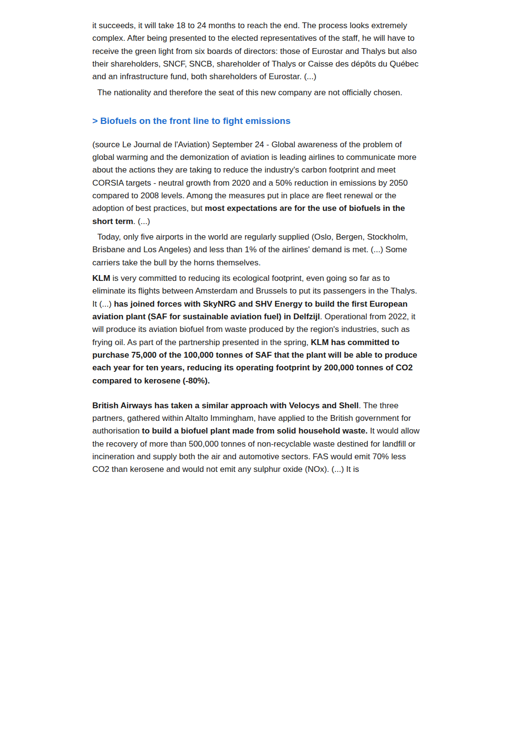it succeeds, it will take 18 to 24 months to reach the end. The process looks extremely complex. After being presented to the elected representatives of the staff, he will have to receive the green light from six boards of directors: those of Eurostar and Thalys but also their shareholders, SNCF, SNCB, shareholder of Thalys or Caisse des dépôts du Québec and an infrastructure fund, both shareholders of Eurostar. (...)
The nationality and therefore the seat of this new company are not officially chosen.
> Biofuels on the front line to fight emissions
(source Le Journal de l'Aviation) September 24 - Global awareness of the problem of global warming and the demonization of aviation is leading airlines to communicate more about the actions they are taking to reduce the industry's carbon footprint and meet CORSIA targets - neutral growth from 2020 and a 50% reduction in emissions by 2050 compared to 2008 levels. Among the measures put in place are fleet renewal or the adoption of best practices, but most expectations are for the use of biofuels in the short term. (...)
Today, only five airports in the world are regularly supplied (Oslo, Bergen, Stockholm, Brisbane and Los Angeles) and less than 1% of the airlines' demand is met. (...) Some carriers take the bull by the horns themselves.
KLM is very committed to reducing its ecological footprint, even going so far as to eliminate its flights between Amsterdam and Brussels to put its passengers in the Thalys. It (...) has joined forces with SkyNRG and SHV Energy to build the first European aviation plant (SAF for sustainable aviation fuel) in Delfzijl. Operational from 2022, it will produce its aviation biofuel from waste produced by the region's industries, such as frying oil. As part of the partnership presented in the spring, KLM has committed to purchase 75,000 of the 100,000 tonnes of SAF that the plant will be able to produce each year for ten years, reducing its operating footprint by 200,000 tonnes of CO2 compared to kerosene (-80%).
British Airways has taken a similar approach with Velocys and Shell. The three partners, gathered within Altalto Immingham, have applied to the British government for authorisation to build a biofuel plant made from solid household waste. It would allow the recovery of more than 500,000 tonnes of non-recyclable waste destined for landfill or incineration and supply both the air and automotive sectors. FAS would emit 70% less CO2 than kerosene and would not emit any sulphur oxide (NOx). (...) It is